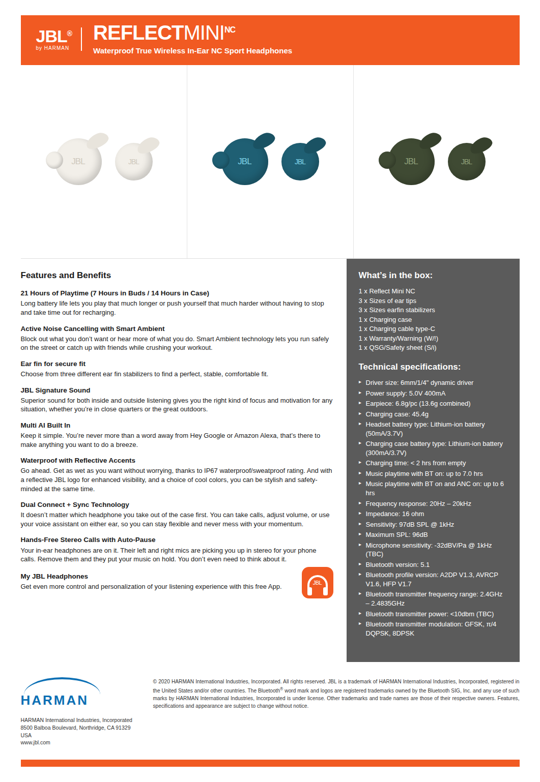JBL®
by HARMAN
REFLECTMININC
Waterproof True Wireless In-Ear NC Sport Headphones
JBL
JBL
JBL
JBL
JBL
JBL
Features and Benefits
21 Hours of Playtime (7 Hours in Buds / 14 Hours in Case)
Long battery life lets you play that much longer or push yourself that much harder without having to stop and take time out for recharging.
Active Noise Cancelling with Smart Ambient
Block out what you don’t want or hear more of what you do. Smart Ambient technology lets you run safely on the street or catch up with friends while crushing your workout.
Ear fin for secure fit
Choose from three different ear fin stabilizers to find a perfect, stable, comfortable fit.
JBL Signature Sound
Superior sound for both inside and outside listening gives you the right kind of focus and motivation for any situation, whether you’re in close quarters or the great outdoors.
Multi AI Built In
Keep it simple. You’re never more than a word away from Hey Google or Amazon Alexa, that’s there to make anything you want to do a breeze.
Waterproof with Reflective Accents
Go ahead. Get as wet as you want without worrying, thanks to IP67 waterproof/sweatproof rating. And with a reflective JBL logo for enhanced visibility, and a choice of cool colors, you can be stylish and safety-minded at the same time.
Dual Connect + Sync Technology
It doesn’t matter which headphone you take out of the case first. You can take calls, adjust volume, or use your voice assistant on either ear, so you can stay flexible and never mess with your momentum.
Hands-Free Stereo Calls with Auto-Pause
Your in-ear headphones are on it. Their left and right mics are picking you up in stereo for your phone calls. Remove them and they put your music on hold. You don’t even need to think about it.
My JBL Headphones
Get even more control and personalization of your listening experience with this free App.
JBL
What’s in the box:
1 x Reflect Mini NC
3 x Sizes of ear tips
3 x Sizes earfin stabilizers
1 x Charging case
1 x Charging cable type-C
1 x Warranty/Warning (W/!)
1 x QSG/Safety sheet (S/i)
Technical specifications:
Driver size: 6mm/1/4" dynamic driver
Power supply: 5.0V 400mA
Earpiece: 6.8g/pc (13.6g combined)
Charging case: 45.4g
Headset battery type: Lithium-ion battery (50mA/3.7V)
Charging case battery type: Lithium-ion battery (300mA/3.7V)
Charging time: < 2 hrs from empty
Music playtime with BT on: up to 7.0 hrs
Music playtime with BT on and ANC on: up to 6 hrs
Frequency response: 20Hz – 20kHz
Impedance: 16 ohm
Sensitivity: 97dB SPL @ 1kHz
Maximum SPL: 96dB
Microphone sensitivity: -32dBV/Pa @ 1kHz (TBC)
Bluetooth version: 5.1
Bluetooth profile version: A2DP V1.3, AVRCP V1.6, HFP V1.7
Bluetooth transmitter frequency range: 2.4GHz – 2.4835GHz
Bluetooth transmitter power: <10dbm (TBC)
Bluetooth transmitter modulation: GFSK, π/4 DQPSK, 8DPSK
HARMAN
HARMAN International Industries, Incorporated
8500 Balboa Boulevard, Northridge, CA 91329 USA
www.jbl.com
© 2020 HARMAN International Industries, Incorporated. All rights reserved. JBL is a trademark of HARMAN International Industries, Incorporated, registered in the United States and/or other countries. The Bluetooth® word mark and logos are registered trademarks owned by the Bluetooth SIG, Inc. and any use of such marks by HARMAN International Industries, Incorporated is under license. Other trademarks and trade names are those of their respective owners. Features, specifications and appearance are subject to change without notice.